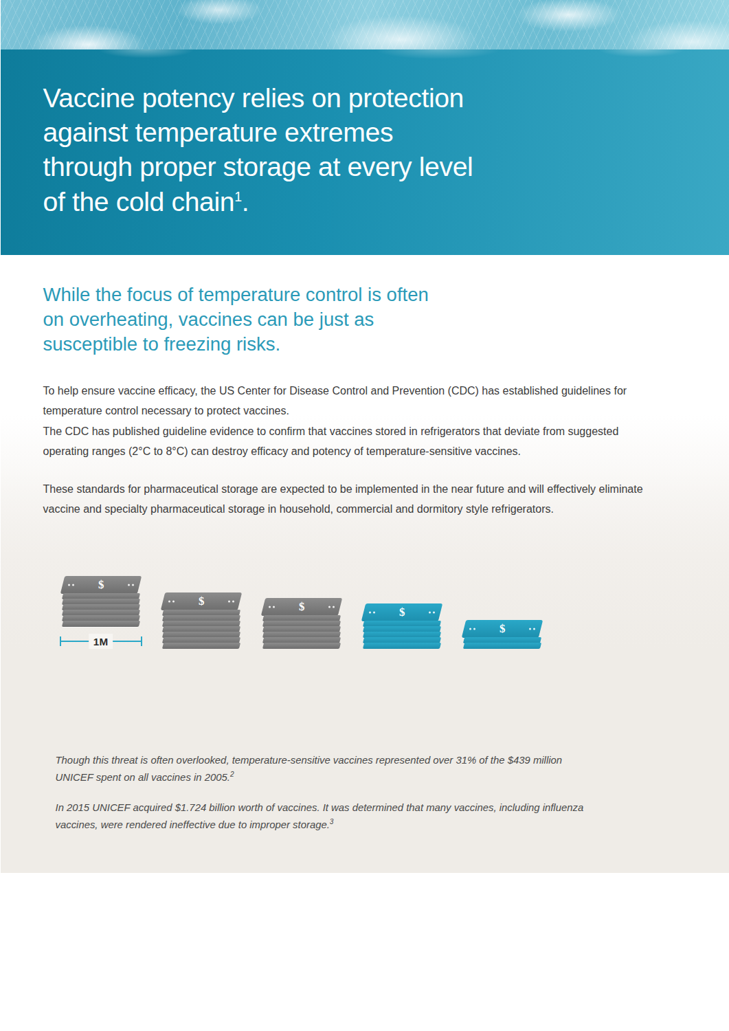Vaccine potency relies on protection against temperature extremes through proper storage at every level of the cold chain1.
While the focus of temperature control is often on overheating, vaccines can be just as susceptible to freezing risks.
To help ensure vaccine efficacy, the US Center for Disease Control and Prevention (CDC) has established guidelines for temperature control necessary to protect vaccines.
The CDC has published guideline evidence to confirm that vaccines stored in refrigerators that deviate from suggested operating ranges (2°C to 8°C) can destroy efficacy and potency of temperature-sensitive vaccines.
These standards for pharmaceutical storage are expected to be implemented in the near future and will effectively eliminate vaccine and specialty pharmaceutical storage in household, commercial and dormitory style refrigerators.
$
1M
$
$
$
$
Though this threat is often overlooked, temperature-sensitive vaccines represented over 31% of the $439 million UNICEF spent on all vaccines in 2005.2
In 2015 UNICEF acquired $1.724 billion worth of vaccines. It was determined that many vaccines, including influenza vaccines, were rendered ineffective due to improper storage.3